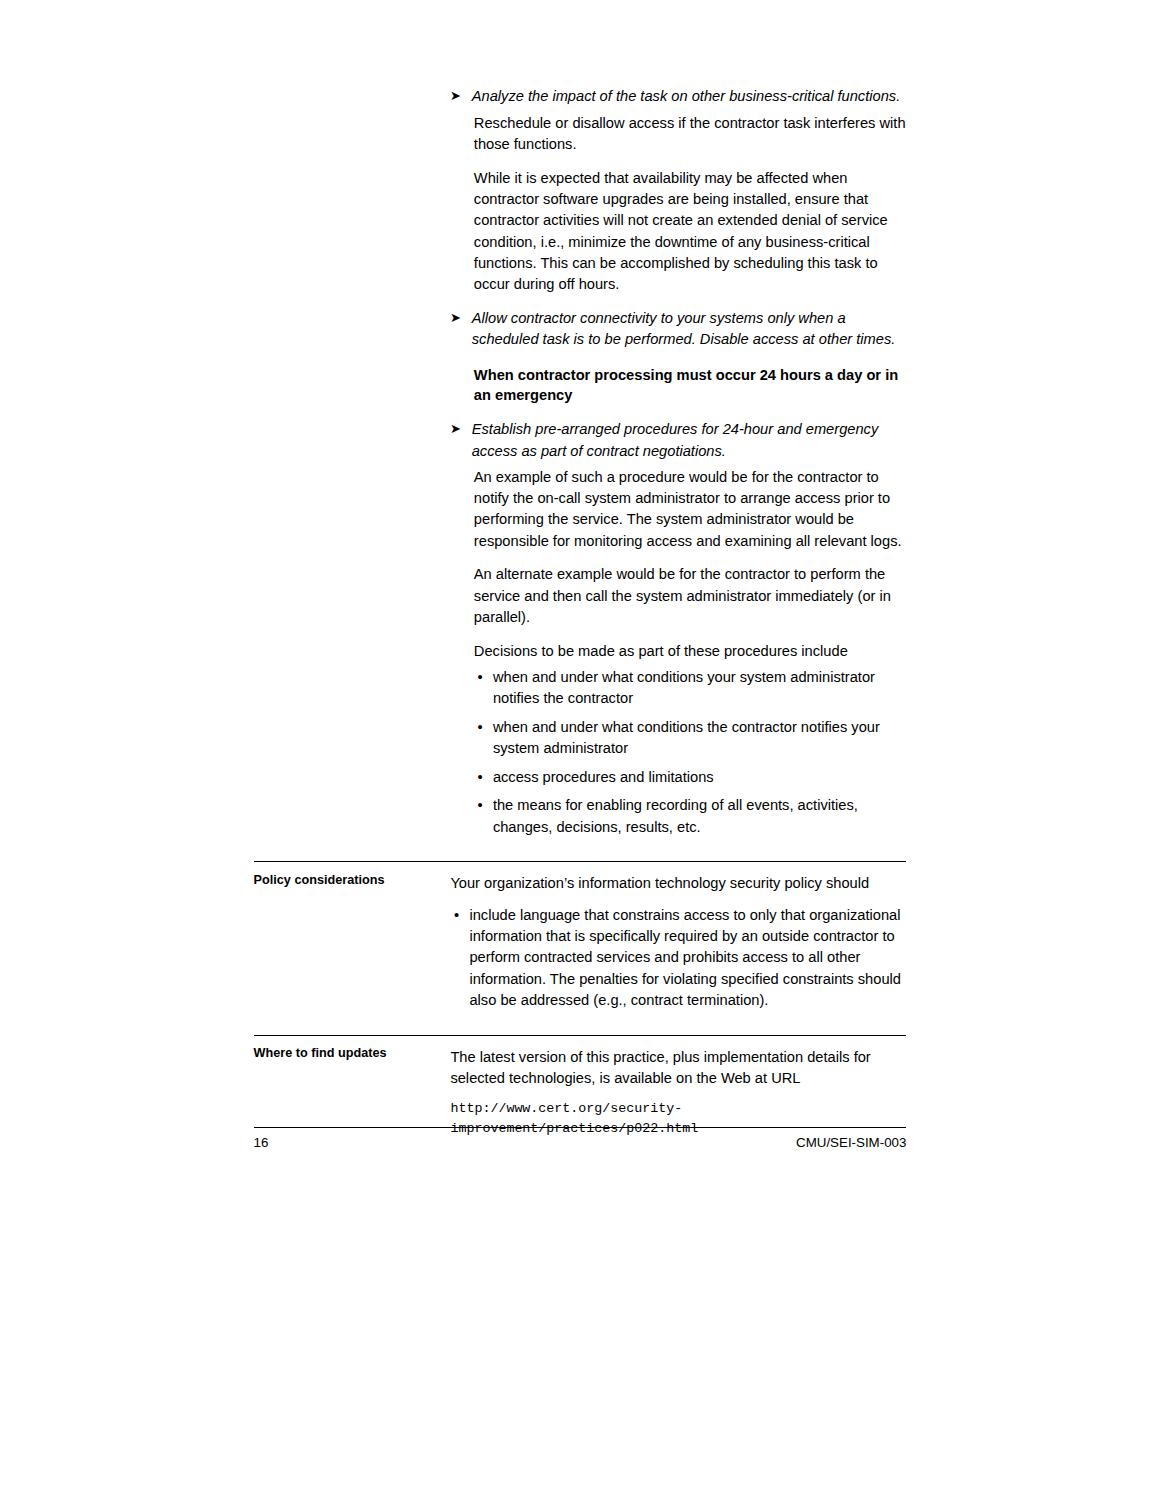➤
Analyze the impact of the task on other business-critical functions.
Reschedule or disallow access if the contractor task interferes with those functions.
While it is expected that availability may be affected when contractor software upgrades are being installed, ensure that contractor activities will not create an extended denial of service condition, i.e., minimize the downtime of any business-critical functions. This can be accomplished by scheduling this task to occur during off hours.
➤
Allow contractor connectivity to your systems only when a scheduled task is to be performed. Disable access at other times.
When contractor processing must occur 24 hours a day or in an emergency
➤
Establish pre-arranged procedures for 24-hour and emergency access as part of contract negotiations.
An example of such a procedure would be for the contractor to notify the on-call system administrator to arrange access prior to performing the service. The system administrator would be responsible for monitoring access and examining all relevant logs.
An alternate example would be for the contractor to perform the service and then call the system administrator immediately (or in parallel).
Decisions to be made as part of these procedures include
when and under what conditions your system administrator notifies the contractor
when and under what conditions the contractor notifies your system administrator
access procedures and limitations
the means for enabling recording of all events, activities, changes, decisions, results, etc.
Policy considerations
Your organization’s information technology security policy should
include language that constrains access to only that organizational information that is specifically required by an outside contractor to perform contracted services and prohibits access to all other information. The penalties for violating specified constraints should also be addressed (e.g., contract termination).
Where to find updates
The latest version of this practice, plus implementation details for selected technologies, is available on the Web at URL
http://www.cert.org/security-improvement/practices/p022.html
16
CMU/SEI-SIM-003